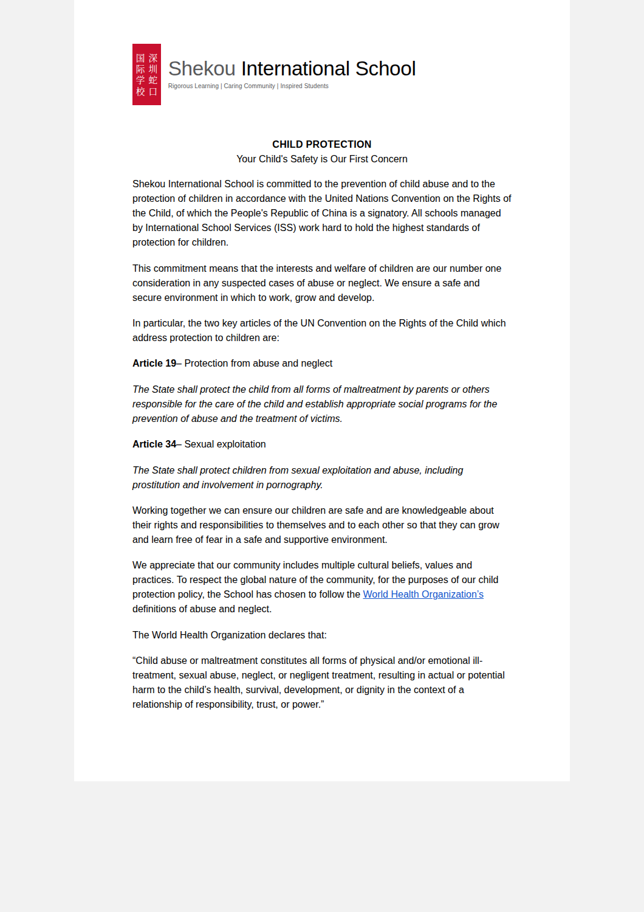国深 际圳 学蛇 校口
Shekou International School
Rigorous Learning | Caring Community | Inspired Students
CHILD PROTECTION
Your Child's Safety is Our First Concern
Shekou International School is committed to the prevention of child abuse and to the protection of children in accordance with the United Nations Convention on the Rights of the Child, of which the People's Republic of China is a signatory. All schools managed by International School Services (ISS) work hard to hold the highest standards of protection for children.
This commitment means that the interests and welfare of children are our number one consideration in any suspected cases of abuse or neglect. We ensure a safe and secure environment in which to work, grow and develop.
In particular, the two key articles of the UN Convention on the Rights of the Child which address protection to children are:
Article 19– Protection from abuse and neglect
The State shall protect the child from all forms of maltreatment by parents or others responsible for the care of the child and establish appropriate social programs for the prevention of abuse and the treatment of victims.
Article 34– Sexual exploitation
The State shall protect children from sexual exploitation and abuse, including prostitution and involvement in pornography.
Working together we can ensure our children are safe and are knowledgeable about their rights and responsibilities to themselves and to each other so that they can grow and learn free of fear in a safe and supportive environment.
We appreciate that our community includes multiple cultural beliefs, values and practices. To respect the global nature of the community, for the purposes of our child protection policy, the School has chosen to follow the World Health Organization’s definitions of abuse and neglect.
The World Health Organization declares that:
“Child abuse or maltreatment constitutes all forms of physical and/or emotional ill-treatment, sexual abuse, neglect, or negligent treatment, resulting in actual or potential harm to the child’s health, survival, development, or dignity in the context of a relationship of responsibility, trust, or power.”